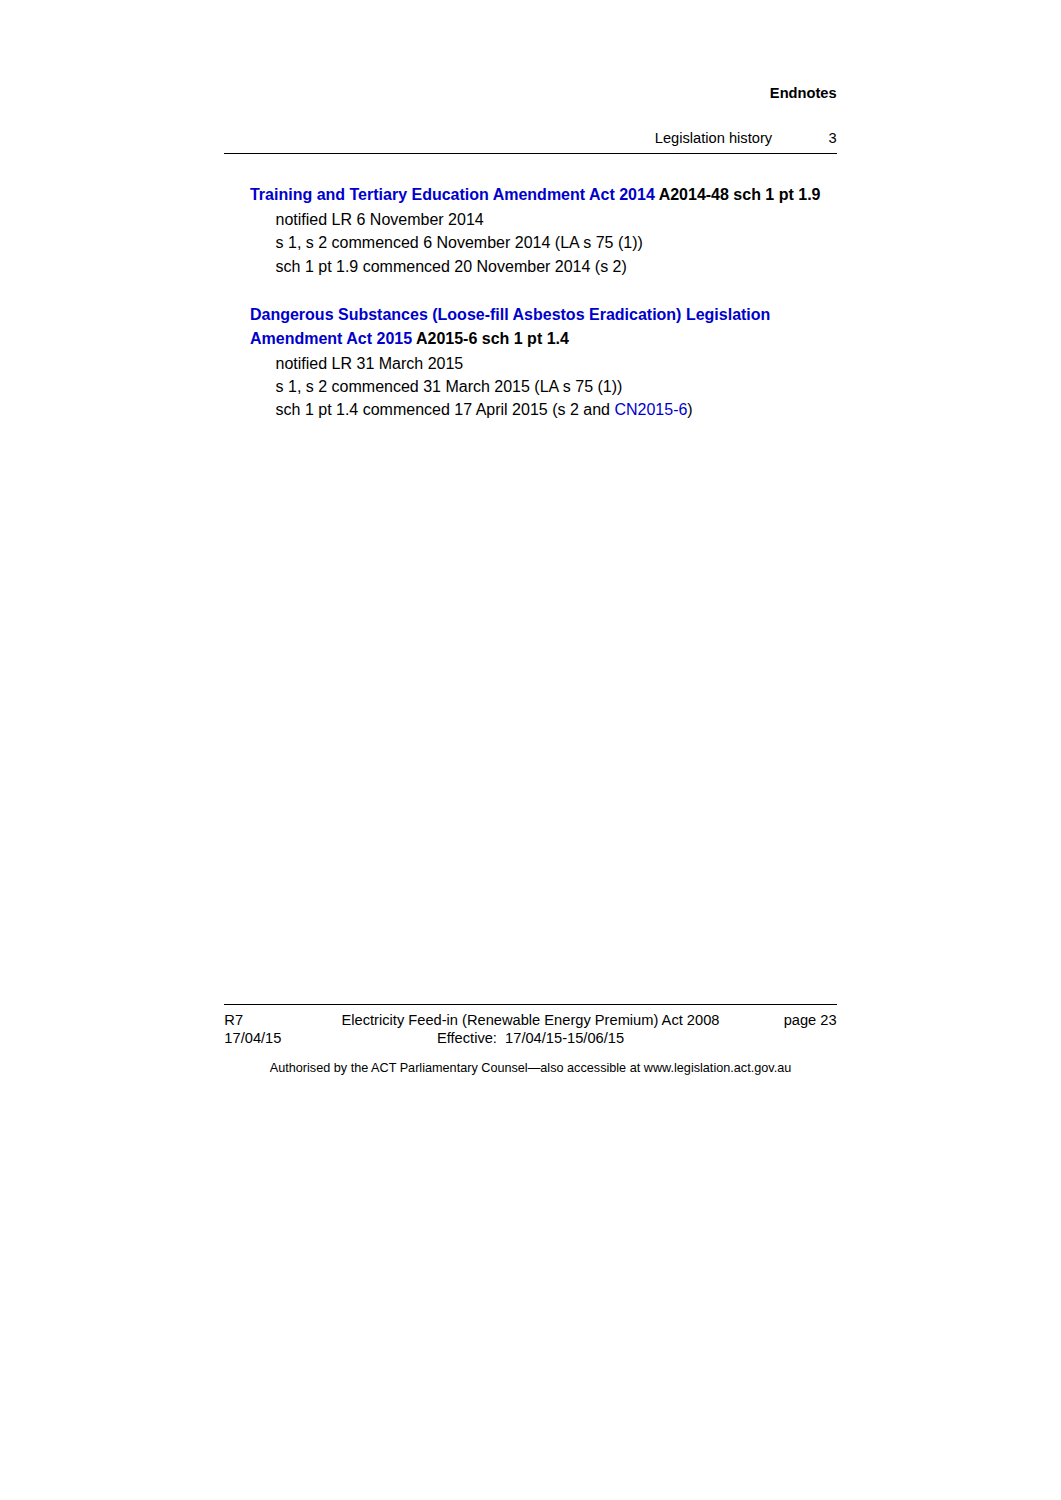Endnotes
Legislation history 3
Training and Tertiary Education Amendment Act 2014 A2014-48 sch 1 pt 1.9
notified LR 6 November 2014
s 1, s 2 commenced 6 November 2014 (LA s 75 (1))
sch 1 pt 1.9 commenced 20 November 2014 (s 2)
Dangerous Substances (Loose-fill Asbestos Eradication) Legislation Amendment Act 2015 A2015-6 sch 1 pt 1.4
notified LR 31 March 2015
s 1, s 2 commenced 31 March 2015 (LA s 75 (1))
sch 1 pt 1.4 commenced 17 April 2015 (s 2 and CN2015-6)
R7
17/04/15
Electricity Feed-in (Renewable Energy Premium) Act 2008
Effective: 17/04/15-15/06/15
page 23
Authorised by the ACT Parliamentary Counsel—also accessible at www.legislation.act.gov.au